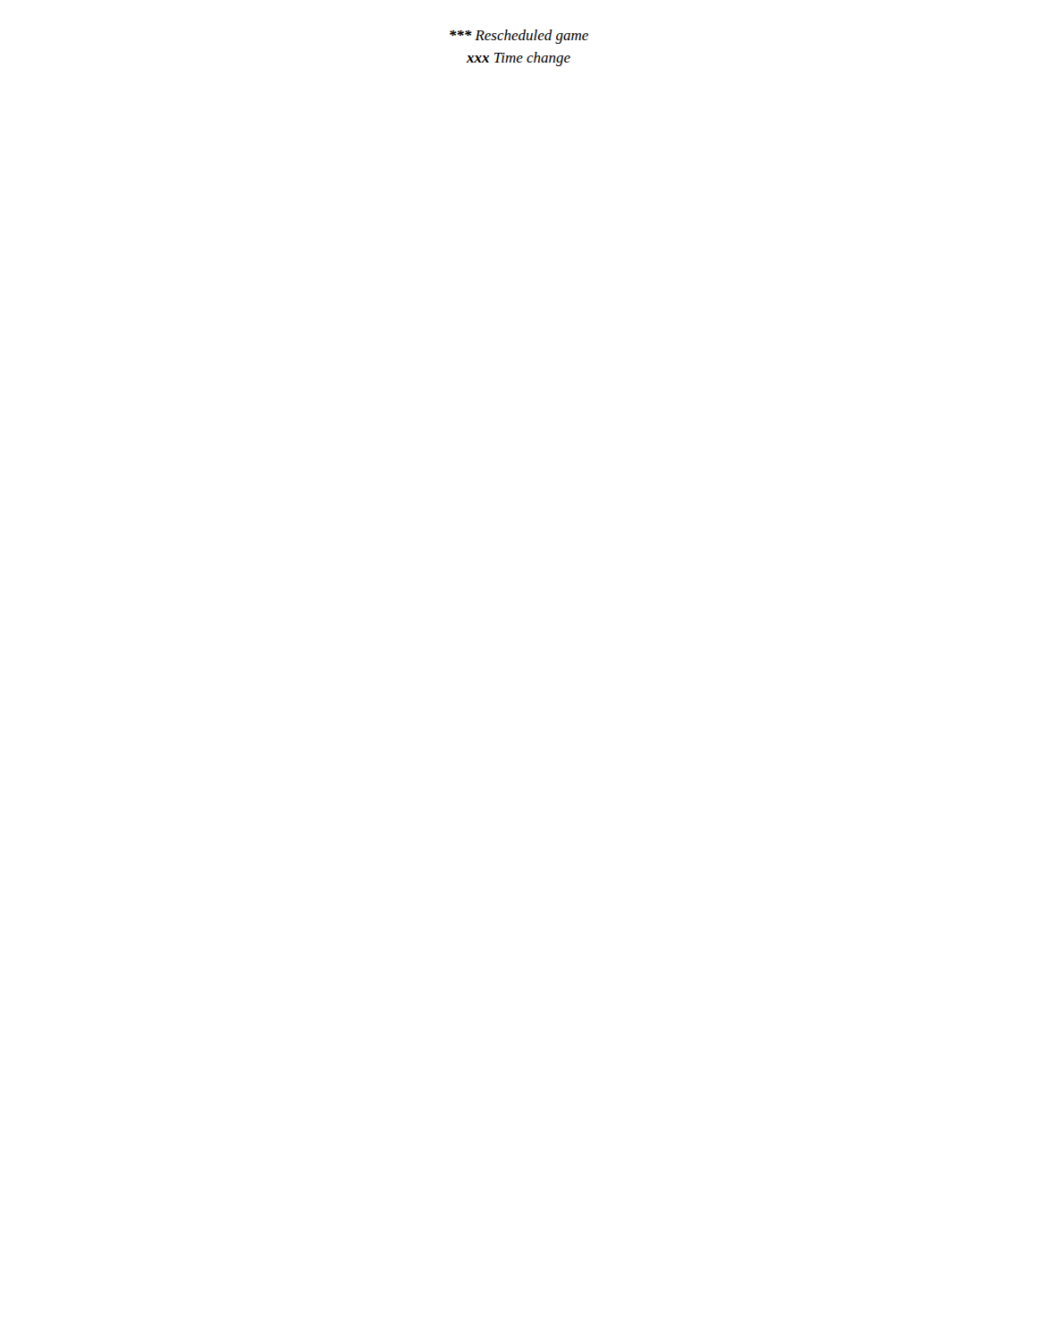*** Rescheduled game
xxx Time change